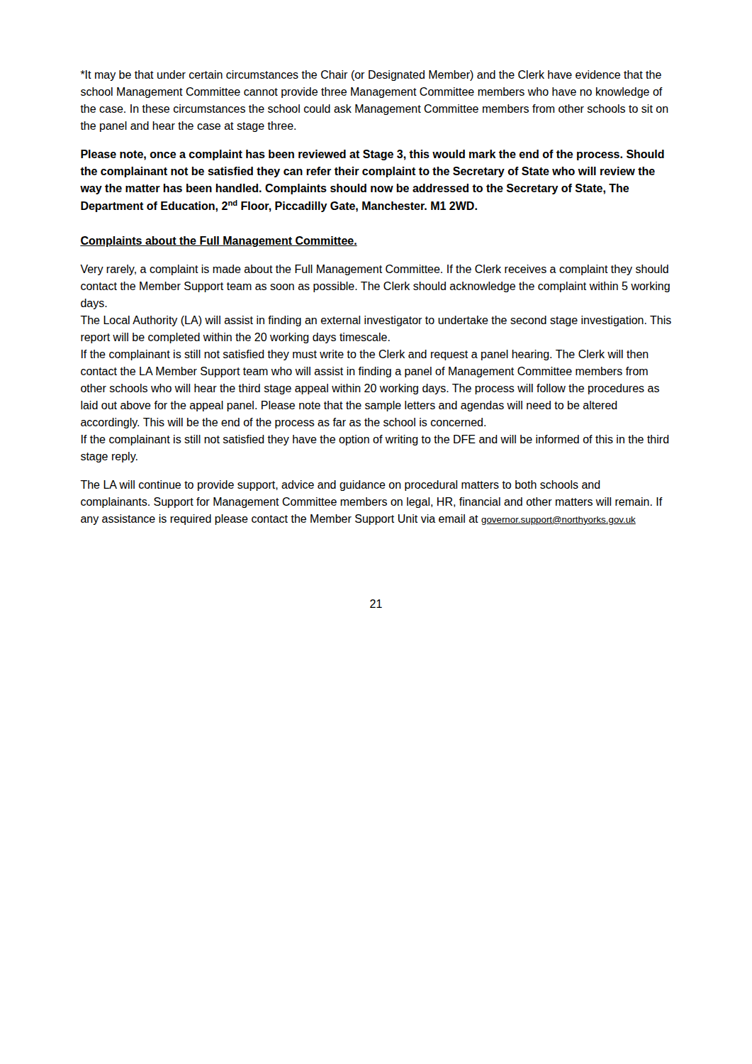*It may be that under certain circumstances the Chair (or Designated Member) and the Clerk have evidence that the school Management Committee cannot provide three Management Committee members who have no knowledge of the case. In these circumstances the school could ask Management Committee members from other schools to sit on the panel and hear the case at stage three.
Please note, once a complaint has been reviewed at Stage 3, this would mark the end of the process. Should the complainant not be satisfied they can refer their complaint to the Secretary of State who will review the way the matter has been handled. Complaints should now be addressed to the Secretary of State, The Department of Education, 2nd Floor, Piccadilly Gate, Manchester. M1 2WD.
Complaints about the Full Management Committee.
Very rarely, a complaint is made about the Full Management Committee. If the Clerk receives a complaint they should contact the Member Support team as soon as possible. The Clerk should acknowledge the complaint within 5 working days.
The Local Authority (LA) will assist in finding an external investigator to undertake the second stage investigation. This report will be completed within the 20 working days timescale.
If the complainant is still not satisfied they must write to the Clerk and request a panel hearing. The Clerk will then contact the LA Member Support team who will assist in finding a panel of Management Committee members from other schools who will hear the third stage appeal within 20 working days. The process will follow the procedures as laid out above for the appeal panel. Please note that the sample letters and agendas will need to be altered accordingly. This will be the end of the process as far as the school is concerned.
If the complainant is still not satisfied they have the option of writing to the DFE and will be informed of this in the third stage reply.
The LA will continue to provide support, advice and guidance on procedural matters to both schools and complainants. Support for Management Committee members on legal, HR, financial and other matters will remain. If any assistance is required please contact the Member Support Unit via email at governor.support@northyorks.gov.uk
21